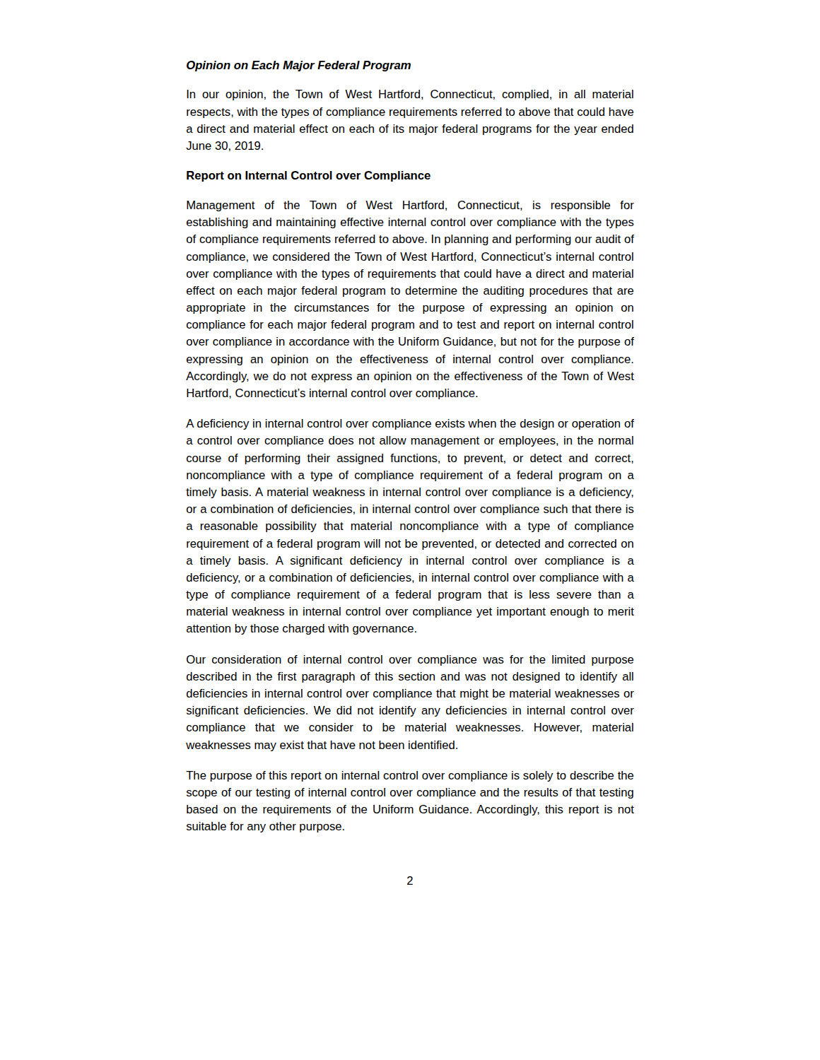Opinion on Each Major Federal Program
In our opinion, the Town of West Hartford, Connecticut, complied, in all material respects, with the types of compliance requirements referred to above that could have a direct and material effect on each of its major federal programs for the year ended June 30, 2019.
Report on Internal Control over Compliance
Management of the Town of West Hartford, Connecticut, is responsible for establishing and maintaining effective internal control over compliance with the types of compliance requirements referred to above. In planning and performing our audit of compliance, we considered the Town of West Hartford, Connecticut’s internal control over compliance with the types of requirements that could have a direct and material effect on each major federal program to determine the auditing procedures that are appropriate in the circumstances for the purpose of expressing an opinion on compliance for each major federal program and to test and report on internal control over compliance in accordance with the Uniform Guidance, but not for the purpose of expressing an opinion on the effectiveness of internal control over compliance. Accordingly, we do not express an opinion on the effectiveness of the Town of West Hartford, Connecticut’s internal control over compliance.
A deficiency in internal control over compliance exists when the design or operation of a control over compliance does not allow management or employees, in the normal course of performing their assigned functions, to prevent, or detect and correct, noncompliance with a type of compliance requirement of a federal program on a timely basis. A material weakness in internal control over compliance is a deficiency, or a combination of deficiencies, in internal control over compliance such that there is a reasonable possibility that material noncompliance with a type of compliance requirement of a federal program will not be prevented, or detected and corrected on a timely basis. A significant deficiency in internal control over compliance is a deficiency, or a combination of deficiencies, in internal control over compliance with a type of compliance requirement of a federal program that is less severe than a material weakness in internal control over compliance yet important enough to merit attention by those charged with governance.
Our consideration of internal control over compliance was for the limited purpose described in the first paragraph of this section and was not designed to identify all deficiencies in internal control over compliance that might be material weaknesses or significant deficiencies. We did not identify any deficiencies in internal control over compliance that we consider to be material weaknesses. However, material weaknesses may exist that have not been identified.
The purpose of this report on internal control over compliance is solely to describe the scope of our testing of internal control over compliance and the results of that testing based on the requirements of the Uniform Guidance. Accordingly, this report is not suitable for any other purpose.
2